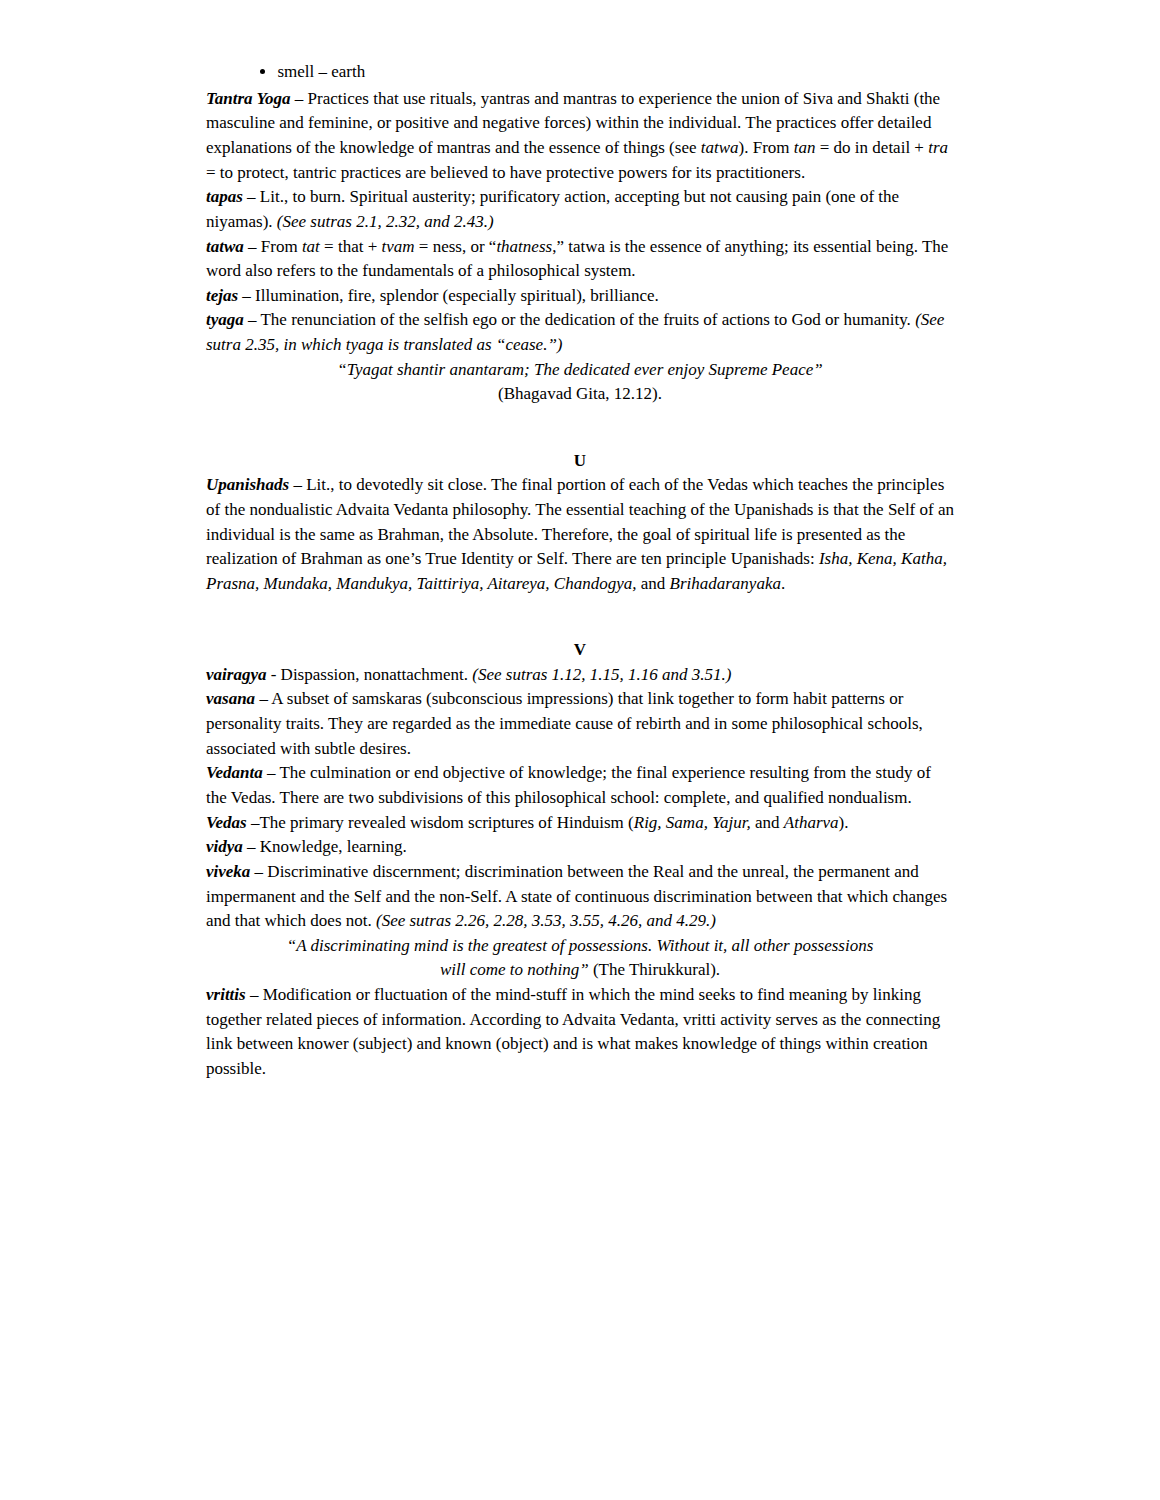smell – earth
Tantra Yoga – Practices that use rituals, yantras and mantras to experience the union of Siva and Shakti (the masculine and feminine, or positive and negative forces) within the individual. The practices offer detailed explanations of the knowledge of mantras and the essence of things (see tatwa). From tan = do in detail + tra = to protect, tantric practices are believed to have protective powers for its practitioners.
tapas – Lit., to burn. Spiritual austerity; purificatory action, accepting but not causing pain (one of the niyamas). (See sutras 2.1, 2.32, and 2.43.)
tatwa – From tat = that + tvam = ness, or “thatness,” tatwa is the essence of anything; its essential being. The word also refers to the fundamentals of a philosophical system.
tejas – Illumination, fire, splendor (especially spiritual), brilliance.
tyaga – The renunciation of the selfish ego or the dedication of the fruits of actions to God or humanity. (See sutra 2.35, in which tyaga is translated as “cease.”)
“Tyagat shantir anantaram; The dedicated ever enjoy Supreme Peace”
(Bhagavad Gita, 12.12).
U
Upanishads – Lit., to devotedly sit close. The final portion of each of the Vedas which teaches the principles of the nondualistic Advaita Vedanta philosophy. The essential teaching of the Upanishads is that the Self of an individual is the same as Brahman, the Absolute. Therefore, the goal of spiritual life is presented as the realization of Brahman as one’s True Identity or Self. There are ten principle Upanishads: Isha, Kena, Katha, Prasna, Mundaka, Mandukya, Taittiriya, Aitareya, Chandogya, and Brihadaranyaka.
V
vairagya - Dispassion, nonattachment. (See sutras 1.12, 1.15, 1.16 and 3.51.)
vasana – A subset of samskaras (subconscious impressions) that link together to form habit patterns or personality traits. They are regarded as the immediate cause of rebirth and in some philosophical schools, associated with subtle desires.
Vedanta – The culmination or end objective of knowledge; the final experience resulting from the study of the Vedas. There are two subdivisions of this philosophical school: complete, and qualified nondualism.
Vedas –The primary revealed wisdom scriptures of Hinduism (Rig, Sama, Yajur, and Atharva).
vidya – Knowledge, learning.
viveka – Discriminative discernment; discrimination between the Real and the unreal, the permanent and impermanent and the Self and the non-Self. A state of continuous discrimination between that which changes and that which does not. (See sutras 2.26, 2.28, 3.53, 3.55, 4.26, and 4.29.)
“A discriminating mind is the greatest of possessions. Without it, all other possessions
will come to nothing” (The Thirukkural).
vrittis – Modification or fluctuation of the mind-stuff in which the mind seeks to find meaning by linking together related pieces of information. According to Advaita Vedanta, vritti activity serves as the connecting link between knower (subject) and known (object) and is what makes knowledge of things within creation possible.